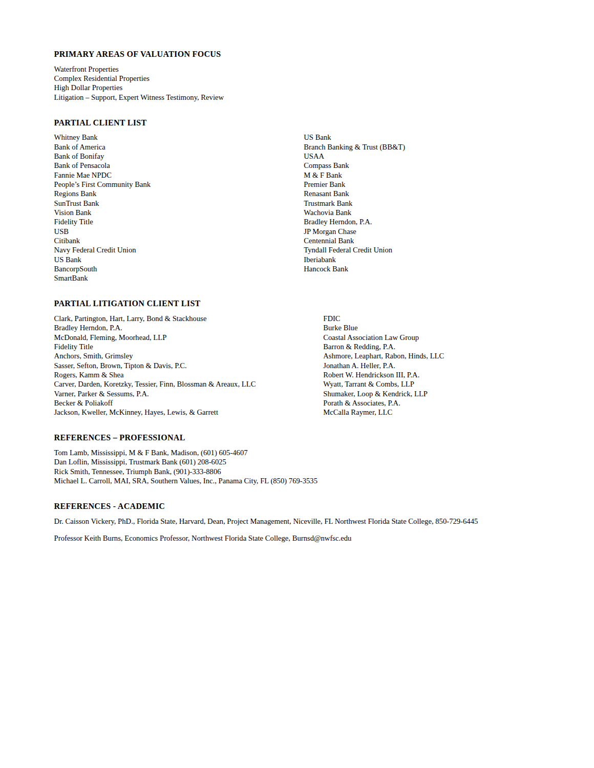PRIMARY AREAS OF VALUATION FOCUS
Waterfront Properties
Complex Residential Properties
High Dollar Properties
Litigation – Support, Expert Witness Testimony, Review
PARTIAL CLIENT LIST
Whitney Bank
Bank of America
Bank of Bonifay
Bank of Pensacola
Fannie Mae NPDC
People’s First Community Bank
Regions Bank
SunTrust Bank
Vision Bank
Fidelity Title
USB
Citibank
Navy Federal Credit Union
US Bank
BancorpSouth
SmartBank
US Bank
Branch Banking & Trust (BB&T)
USAA
Compass Bank
M & F Bank
Premier Bank
Renasant Bank
Trustmark Bank
Wachovia Bank
Bradley Herndon, P.A.
JP Morgan Chase
Centennial Bank
Tyndall Federal Credit Union
Iberiabank
Hancock Bank
PARTIAL LITIGATION CLIENT LIST
Clark, Partington, Hart, Larry, Bond & Stackhouse
Bradley Herndon, P.A.
McDonald, Fleming, Moorhead, LLP
Fidelity Title
Anchors, Smith, Grimsley
Sasser, Sefton, Brown, Tipton & Davis, P.C.
Rogers, Kamm & Shea
Carver, Darden, Koretzky, Tessier, Finn, Blossman & Areaux, LLC
Varner, Parker & Sessums, P.A.
Becker & Poliakoff
Jackson, Kweller, McKinney, Hayes, Lewis, & Garrett
FDIC
Burke Blue
Coastal Association Law Group
Barron & Redding, P.A.
Ashmore, Leaphart, Rabon, Hinds, LLC
Jonathan A. Heller, P.A.
Robert W. Hendrickson III, P.A.
Wyatt, Tarrant & Combs, LLP
Shumaker, Loop & Kendrick, LLP
Porath & Associates, P.A.
McCalla Raymer, LLC
REFERENCES – PROFESSIONAL
Tom Lamb, Mississippi, M & F Bank, Madison, (601) 605-4607
Dan Loflin, Mississippi, Trustmark Bank (601) 208-6025
Rick Smith, Tennessee, Triumph Bank, (901)-333-8806
Michael L. Carroll, MAI, SRA, Southern Values, Inc., Panama City, FL (850) 769-3535
REFERENCES - ACADEMIC
Dr. Caisson Vickery, PhD., Florida State, Harvard, Dean, Project Management, Niceville, FL Northwest Florida State College, 850-729-6445
Professor Keith Burns, Economics Professor, Northwest Florida State College, Burnsd@nwfsc.edu